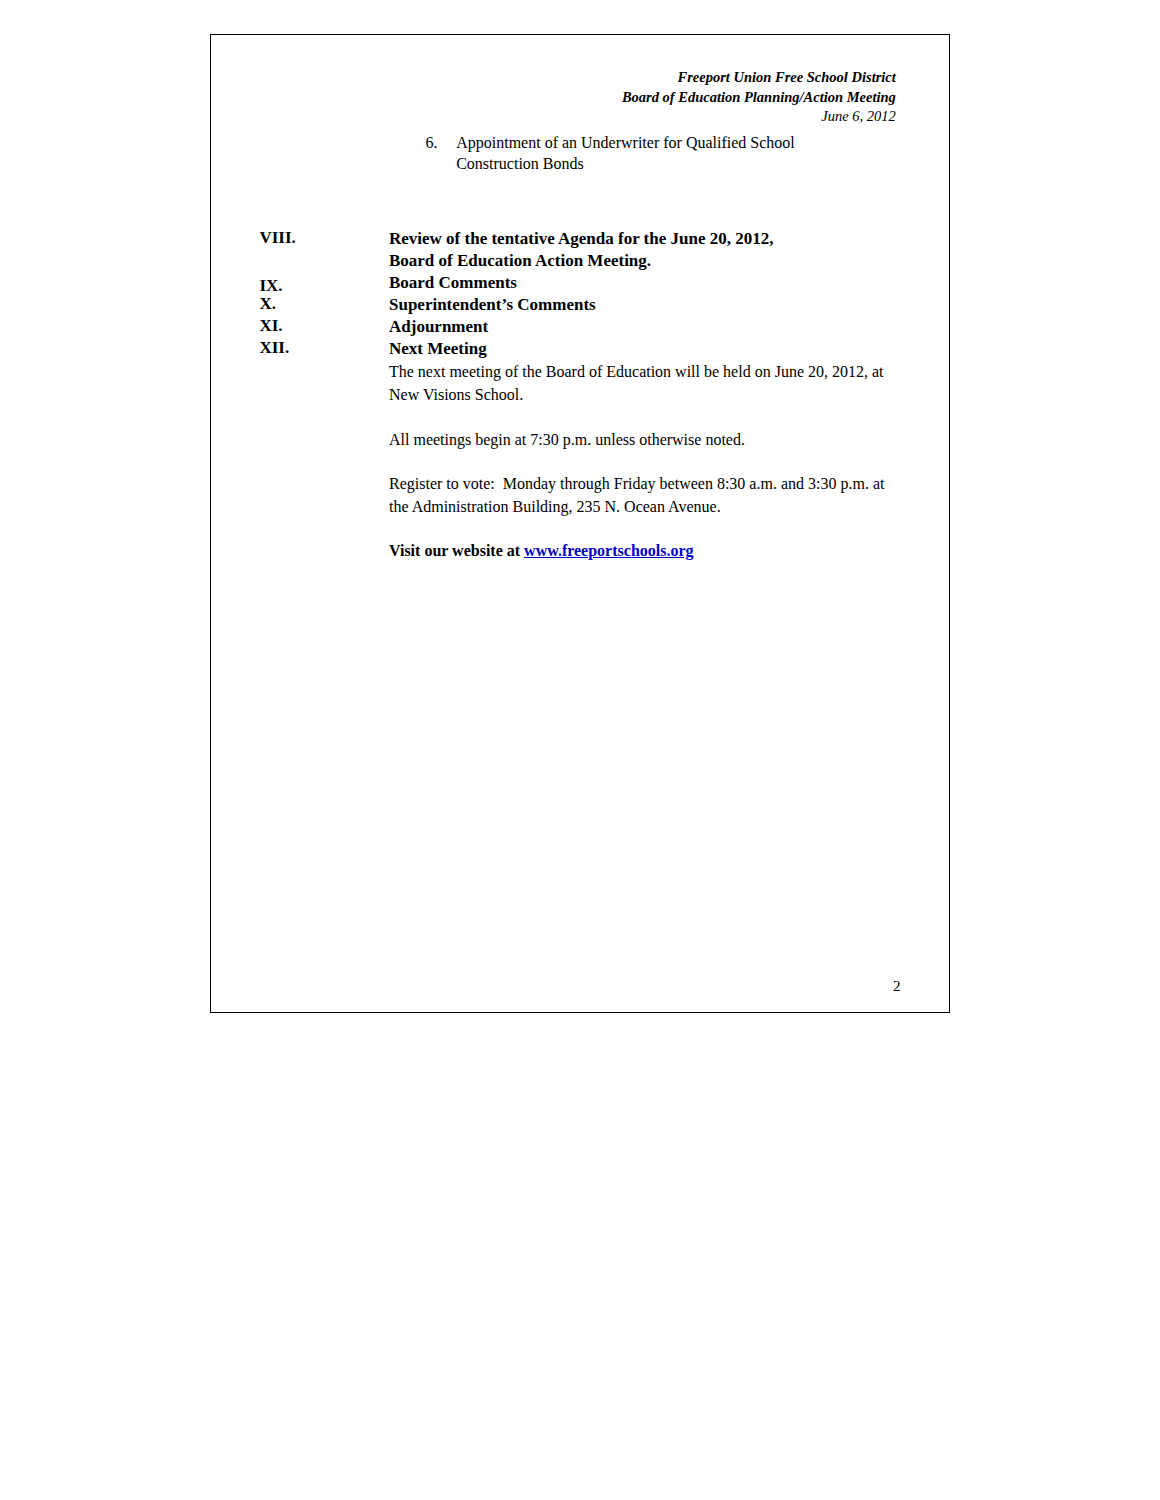Freeport Union Free School District
Board of Education Planning/Action Meeting
June 6, 2012
6. Appointment of an Underwriter for Qualified School Construction Bonds
| VIII. | Review of the tentative Agenda for the June 20, 2012, Board of Education Action Meeting. |
| IX. | Board Comments |
| X. | Superintendent’s Comments |
| XI. | Adjournment |
| XII. | Next Meeting |
The next meeting of the Board of Education will be held on June 20, 2012, at New Visions School.
All meetings begin at 7:30 p.m. unless otherwise noted.
Register to vote: Monday through Friday between 8:30 a.m. and 3:30 p.m. at the Administration Building, 235 N. Ocean Avenue.
Visit our website at www.freeportschools.org
2